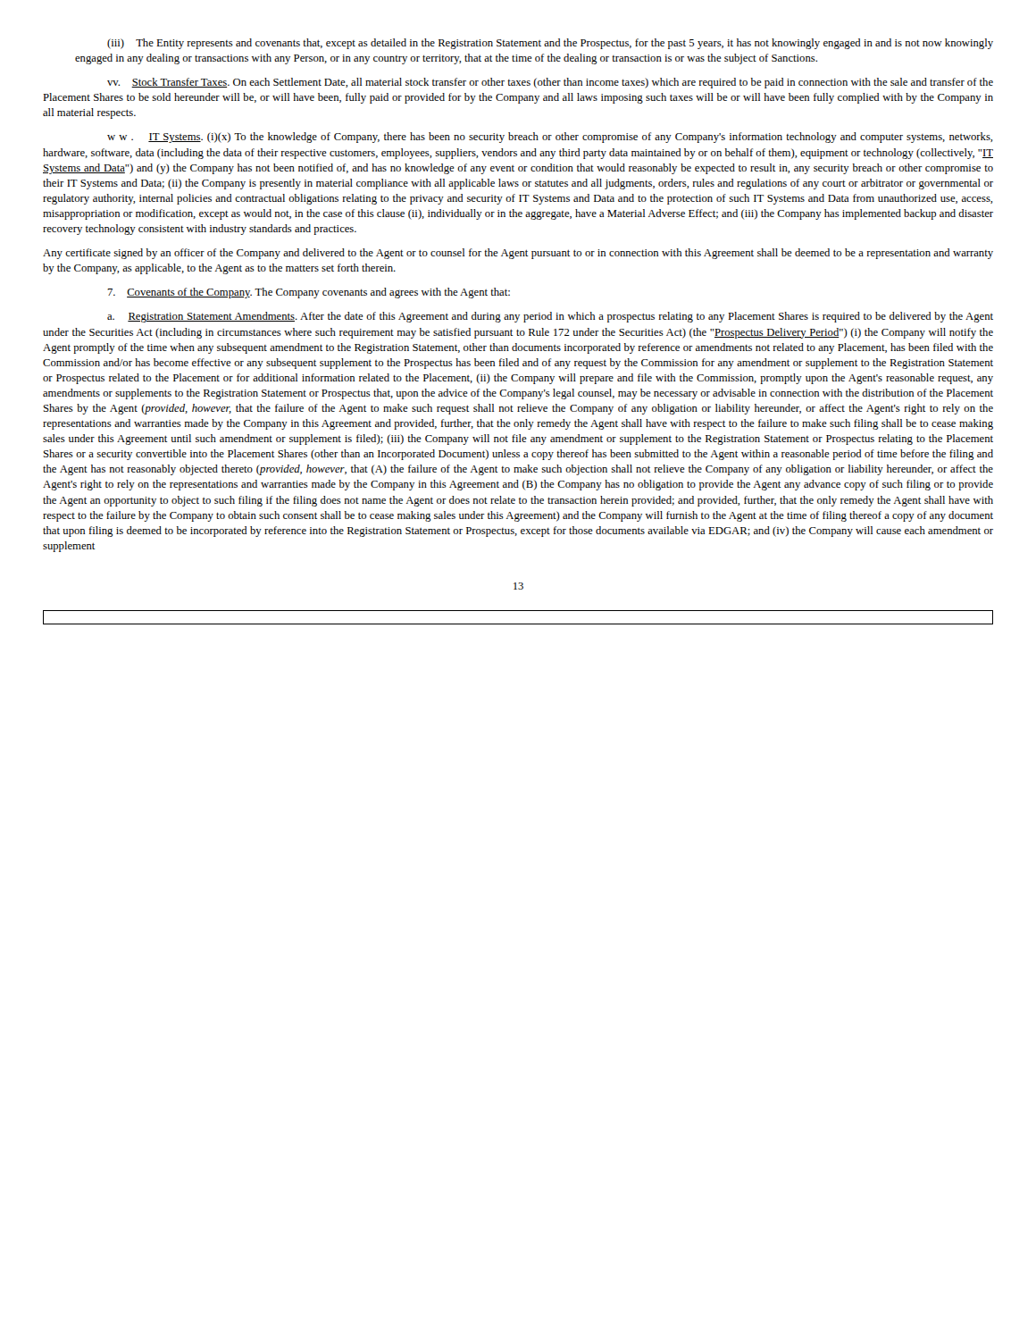(iii) The Entity represents and covenants that, except as detailed in the Registration Statement and the Prospectus, for the past 5 years, it has not knowingly engaged in and is not now knowingly engaged in any dealing or transactions with any Person, or in any country or territory, that at the time of the dealing or transaction is or was the subject of Sanctions.
vv. Stock Transfer Taxes. On each Settlement Date, all material stock transfer or other taxes (other than income taxes) which are required to be paid in connection with the sale and transfer of the Placement Shares to be sold hereunder will be, or will have been, fully paid or provided for by the Company and all laws imposing such taxes will be or will have been fully complied with by the Company in all material respects.
w w . IT Systems. (i)(x) To the knowledge of Company, there has been no security breach or other compromise of any Company's information technology and computer systems, networks, hardware, software, data (including the data of their respective customers, employees, suppliers, vendors and any third party data maintained by or on behalf of them), equipment or technology (collectively, "IT Systems and Data") and (y) the Company has not been notified of, and has no knowledge of any event or condition that would reasonably be expected to result in, any security breach or other compromise to their IT Systems and Data; (ii) the Company is presently in material compliance with all applicable laws or statutes and all judgments, orders, rules and regulations of any court or arbitrator or governmental or regulatory authority, internal policies and contractual obligations relating to the privacy and security of IT Systems and Data and to the protection of such IT Systems and Data from unauthorized use, access, misappropriation or modification, except as would not, in the case of this clause (ii), individually or in the aggregate, have a Material Adverse Effect; and (iii) the Company has implemented backup and disaster recovery technology consistent with industry standards and practices.
Any certificate signed by an officer of the Company and delivered to the Agent or to counsel for the Agent pursuant to or in connection with this Agreement shall be deemed to be a representation and warranty by the Company, as applicable, to the Agent as to the matters set forth therein.
7. Covenants of the Company. The Company covenants and agrees with the Agent that:
a. Registration Statement Amendments. After the date of this Agreement and during any period in which a prospectus relating to any Placement Shares is required to be delivered by the Agent under the Securities Act (including in circumstances where such requirement may be satisfied pursuant to Rule 172 under the Securities Act) (the "Prospectus Delivery Period") (i) the Company will notify the Agent promptly of the time when any subsequent amendment to the Registration Statement, other than documents incorporated by reference or amendments not related to any Placement, has been filed with the Commission and/or has become effective or any subsequent supplement to the Prospectus has been filed and of any request by the Commission for any amendment or supplement to the Registration Statement or Prospectus related to the Placement or for additional information related to the Placement, (ii) the Company will prepare and file with the Commission, promptly upon the Agent's reasonable request, any amendments or supplements to the Registration Statement or Prospectus that, upon the advice of the Company's legal counsel, may be necessary or advisable in connection with the distribution of the Placement Shares by the Agent (provided, however, that the failure of the Agent to make such request shall not relieve the Company of any obligation or liability hereunder, or affect the Agent's right to rely on the representations and warranties made by the Company in this Agreement and provided, further, that the only remedy the Agent shall have with respect to the failure to make such filing shall be to cease making sales under this Agreement until such amendment or supplement is filed); (iii) the Company will not file any amendment or supplement to the Registration Statement or Prospectus relating to the Placement Shares or a security convertible into the Placement Shares (other than an Incorporated Document) unless a copy thereof has been submitted to the Agent within a reasonable period of time before the filing and the Agent has not reasonably objected thereto (provided, however, that (A) the failure of the Agent to make such objection shall not relieve the Company of any obligation or liability hereunder, or affect the Agent's right to rely on the representations and warranties made by the Company in this Agreement and (B) the Company has no obligation to provide the Agent any advance copy of such filing or to provide the Agent an opportunity to object to such filing if the filing does not name the Agent or does not relate to the transaction herein provided; and provided, further, that the only remedy the Agent shall have with respect to the failure by the Company to obtain such consent shall be to cease making sales under this Agreement) and the Company will furnish to the Agent at the time of filing thereof a copy of any document that upon filing is deemed to be incorporated by reference into the Registration Statement or Prospectus, except for those documents available via EDGAR; and (iv) the Company will cause each amendment or supplement
13